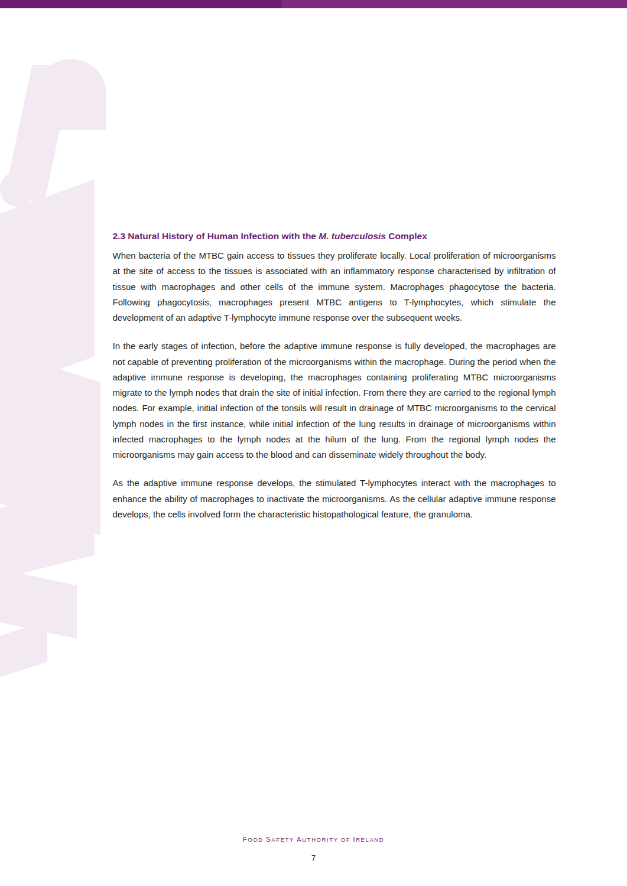2.3 Natural History of Human Infection with the M. tuberculosis Complex
When bacteria of the MTBC gain access to tissues they proliferate locally. Local proliferation of microorganisms at the site of access to the tissues is associated with an inflammatory response characterised by infiltration of tissue with macrophages and other cells of the immune system. Macrophages phagocytose the bacteria. Following phagocytosis, macrophages present MTBC antigens to T-lymphocytes, which stimulate the development of an adaptive T-lymphocyte immune response over the subsequent weeks.
In the early stages of infection, before the adaptive immune response is fully developed, the macrophages are not capable of preventing proliferation of the microorganisms within the macrophage. During the period when the adaptive immune response is developing, the macrophages containing proliferating MTBC microorganisms migrate to the lymph nodes that drain the site of initial infection. From there they are carried to the regional lymph nodes. For example, initial infection of the tonsils will result in drainage of MTBC microorganisms to the cervical lymph nodes in the first instance, while initial infection of the lung results in drainage of microorganisms within infected macrophages to the lymph nodes at the hilum of the lung. From the regional lymph nodes the microorganisms may gain access to the blood and can disseminate widely throughout the body.
As the adaptive immune response develops, the stimulated T-lymphocytes interact with the macrophages to enhance the ability of macrophages to inactivate the microorganisms. As the cellular adaptive immune response develops, the cells involved form the characteristic histopathological feature, the granuloma.
Food Safety Authority of Ireland
7